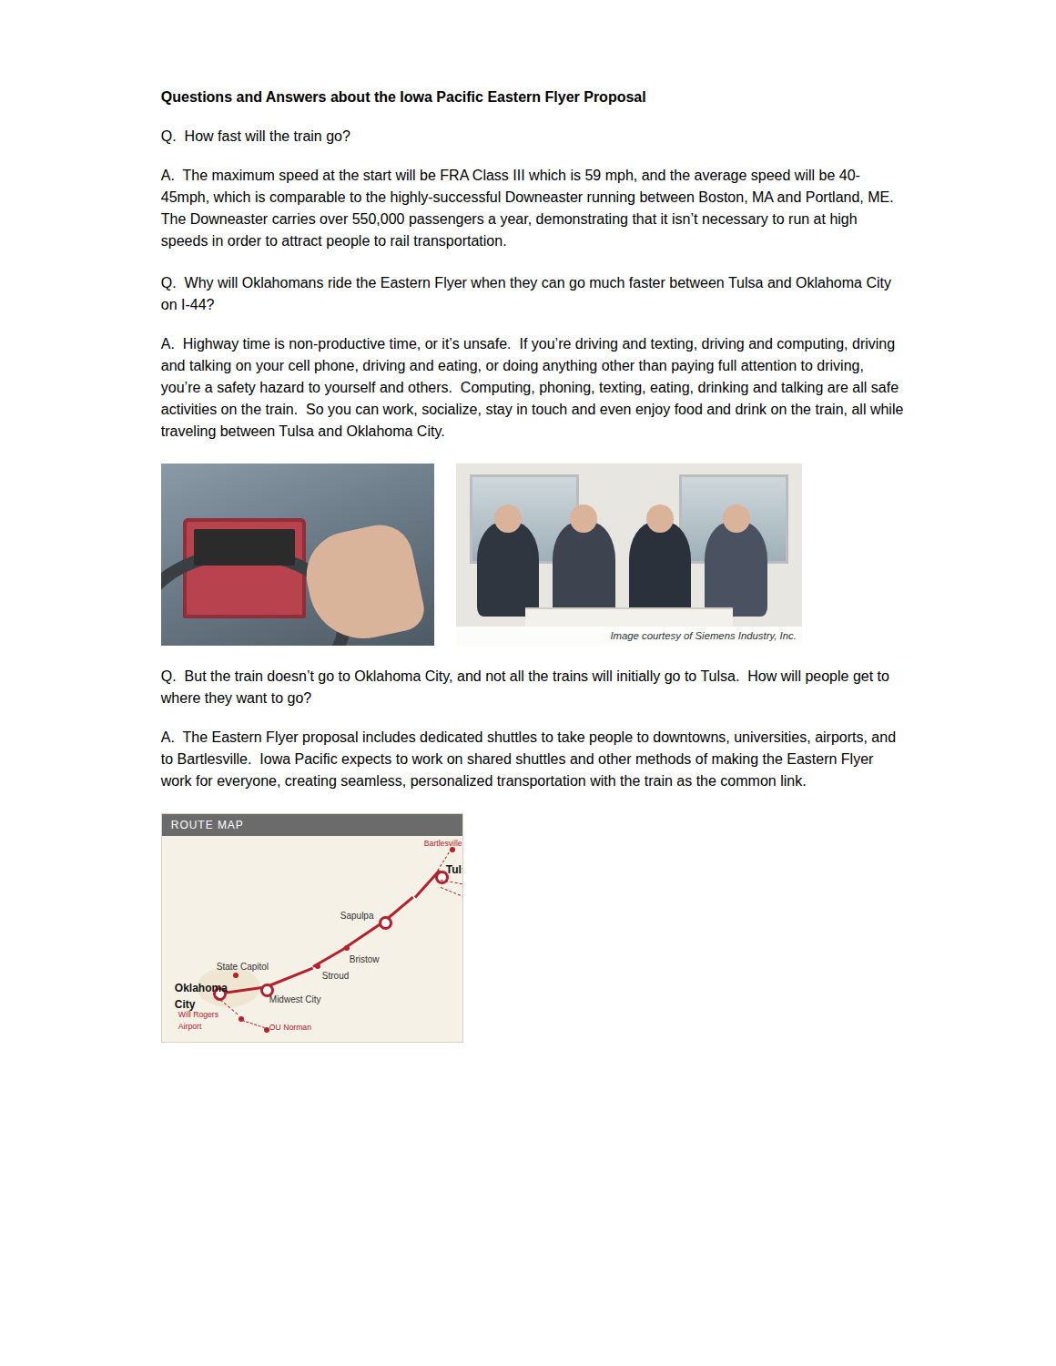Questions and Answers about the Iowa Pacific Eastern Flyer Proposal
Q. How fast will the train go?
A. The maximum speed at the start will be FRA Class III which is 59 mph, and the average speed will be 40-45mph, which is comparable to the highly-successful Downeaster running between Boston, MA and Portland, ME. The Downeaster carries over 550,000 passengers a year, demonstrating that it isn’t necessary to run at high speeds in order to attract people to rail transportation.
Q. Why will Oklahomans ride the Eastern Flyer when they can go much faster between Tulsa and Oklahoma City on I-44?
A. Highway time is non-productive time, or it’s unsafe. If you’re driving and texting, driving and computing, driving and talking on your cell phone, driving and eating, or doing anything other than paying full attention to driving, you’re a safety hazard to yourself and others. Computing, phoning, texting, eating, drinking and talking are all safe activities on the train. So you can work, socialize, stay in touch and even enjoy food and drink on the train, all while traveling between Tulsa and Oklahoma City.
Image courtesy of Siemens Industry, Inc.
Q. But the train doesn’t go to Oklahoma City, and not all the trains will initially go to Tulsa. How will people get to where they want to go?
A. The Eastern Flyer proposal includes dedicated shuttles to take people to downtowns, universities, airports, and to Bartlesville. Iowa Pacific expects to work on shared shuttles and other methods of making the Eastern Flyer work for everyone, creating seamless, personalized transportation with the train as the common link.
ROUTE MAP
Bartlesville
Tulsa
Tulsa International
Airport
Tulsa University
Sapulpa
Bristow
Stroud
State Capitol
Oklahoma
City
Midwest City
Will Rogers
Airport
OU Norman